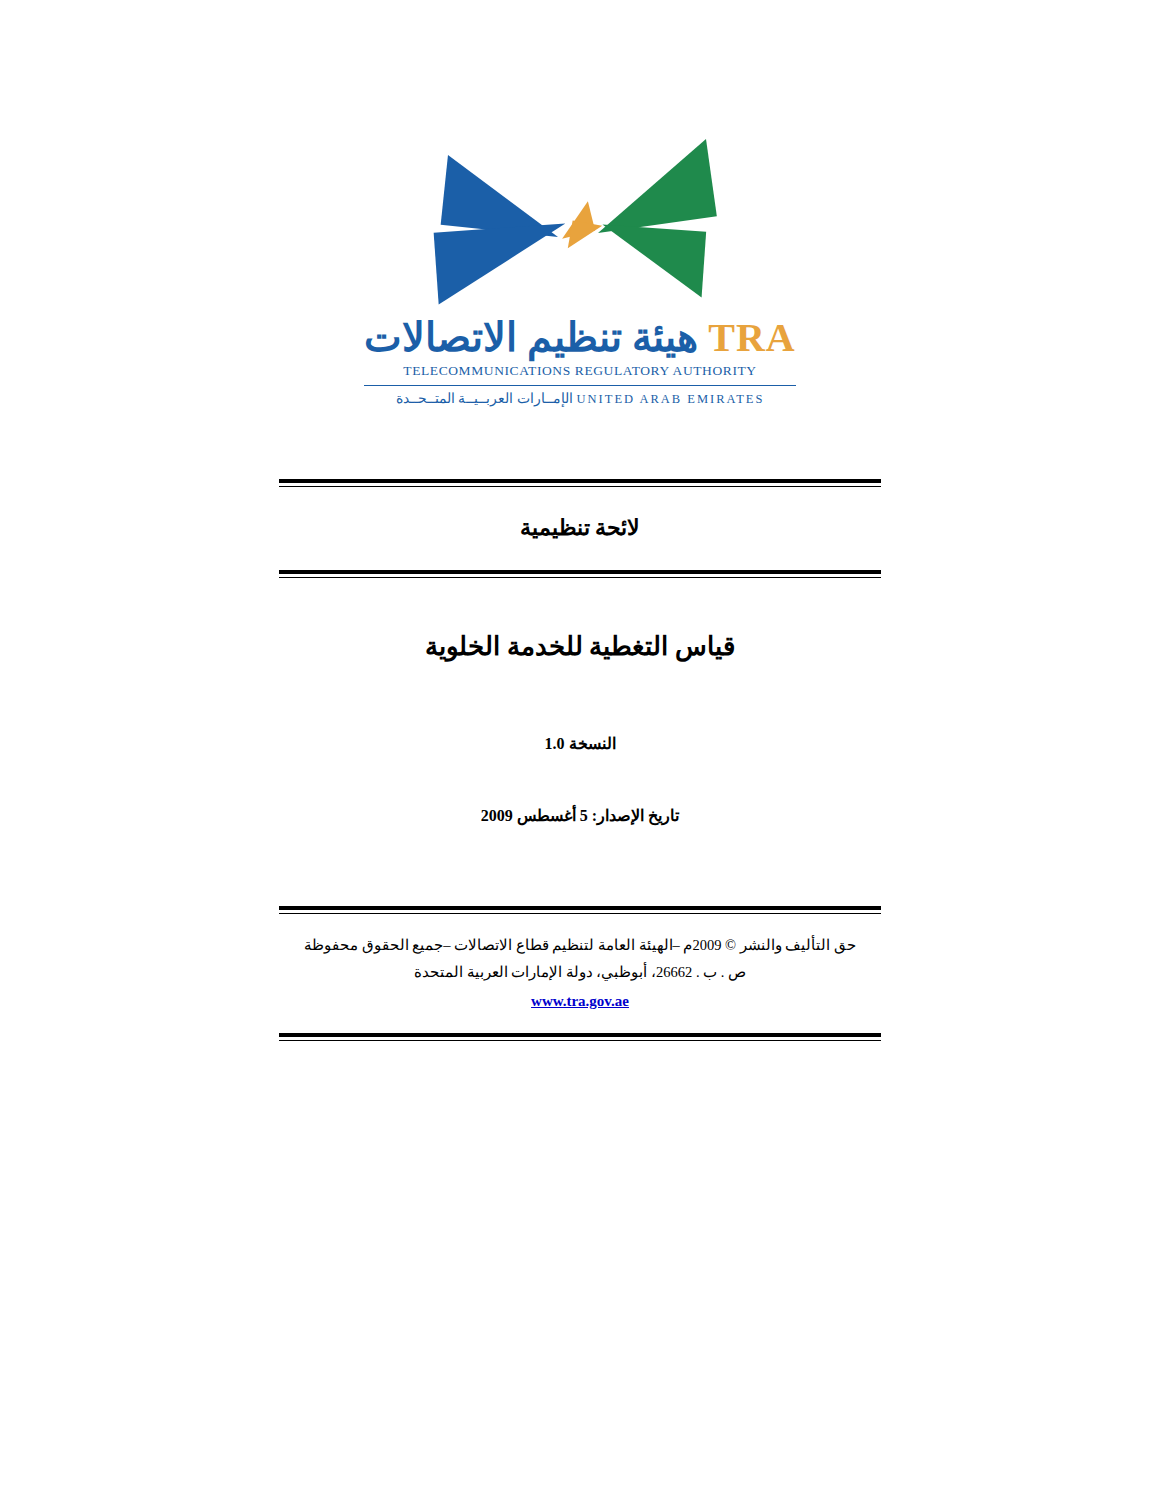TRA هيئة تنظيم الاتصالات
Telecommunications Regulatory Authority
United Arab Emirates الإمــارات العربــيــة المتــحــدة
لائحة تنظيمية
قياس التغطية للخدمة الخلوية
النسخة 1.0
تاريخ الإصدار: 5 أغسطس 2009
حق التأليف والنشر © 2009م –الهيئة العامة لتنظيم قطاع الاتصالات –جميع الحقوق محفوظة
ص . ب . 26662، أبوظبي، دولة الإمارات العربية المتحدة
www.tra.gov.ae